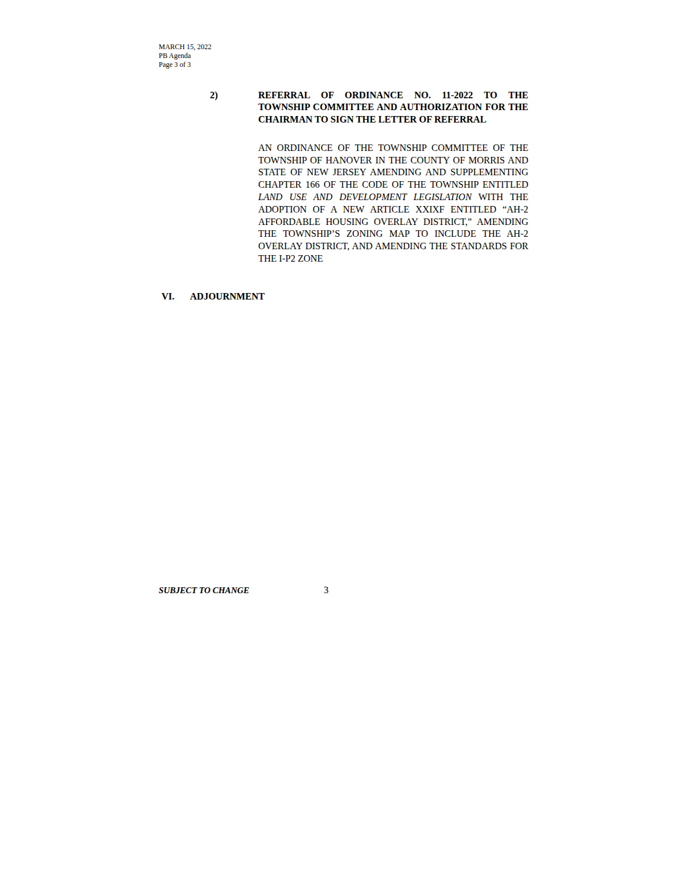MARCH 15, 2022
PB Agenda
Page 3 of 3
2)
REFERRAL OF ORDINANCE NO. 11-2022 TO THE TOWNSHIP COMMITTEE AND AUTHORIZATION FOR THE CHAIRMAN TO SIGN THE LETTER OF REFERRAL
AN ORDINANCE OF THE TOWNSHIP COMMITTEE OF THE TOWNSHIP OF HANOVER IN THE COUNTY OF MORRIS AND STATE OF NEW JERSEY AMENDING AND SUPPLEMENTING CHAPTER 166 OF THE CODE OF THE TOWNSHIP ENTITLED LAND USE AND DEVELOPMENT LEGISLATION WITH THE ADOPTION OF A NEW ARTICLE XXIXF ENTITLED “AH-2 AFFORDABLE HOUSING OVERLAY DISTRICT,” AMENDING THE TOWNSHIP’S ZONING MAP TO INCLUDE THE AH-2 OVERLAY DISTRICT, AND AMENDING THE STANDARDS FOR THE I-P2 ZONE
VI.
ADJOURNMENT
SUBJECT TO CHANGE
3